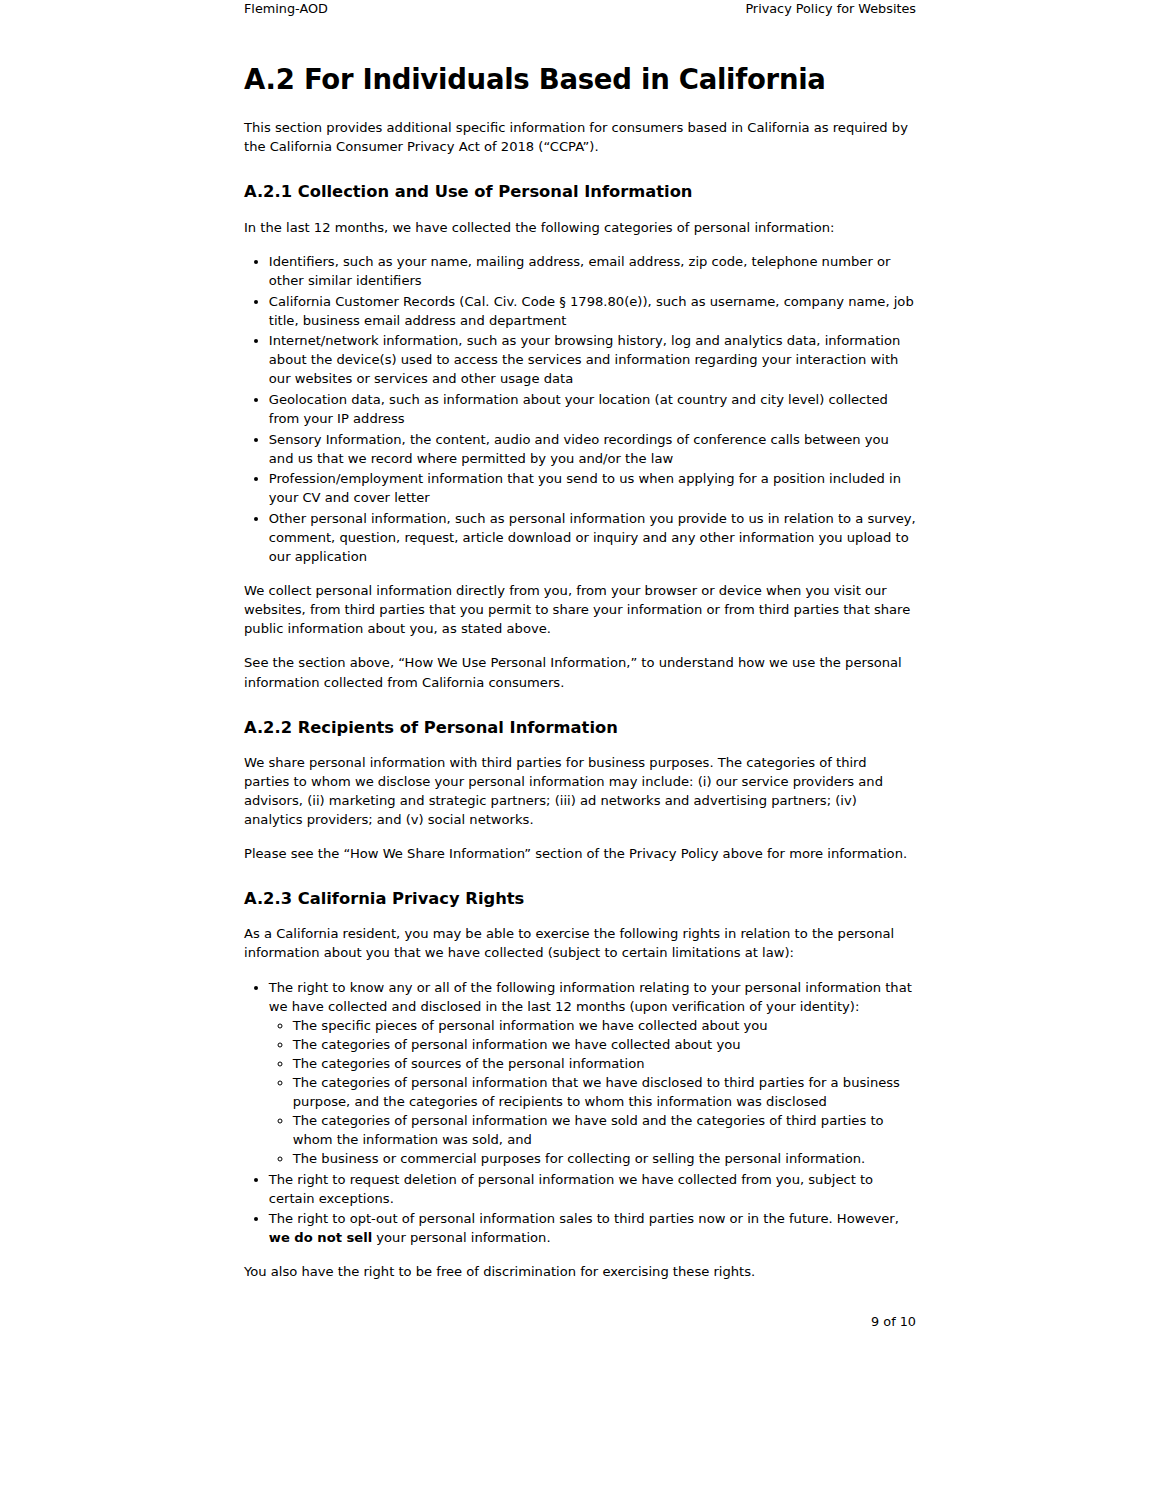Fleming-AOD
Privacy Policy for Websites
A.2 For Individuals Based in California
This section provides additional specific information for consumers based in California as required by the California Consumer Privacy Act of 2018 (“CCPA”).
A.2.1 Collection and Use of Personal Information
In the last 12 months, we have collected the following categories of personal information:
Identifiers, such as your name, mailing address, email address, zip code, telephone number or other similar identifiers
California Customer Records (Cal. Civ. Code § 1798.80(e)), such as username, company name, job title, business email address and department
Internet/network information, such as your browsing history, log and analytics data, information about the device(s) used to access the services and information regarding your interaction with our websites or services and other usage data
Geolocation data, such as information about your location (at country and city level) collected from your IP address
Sensory Information, the content, audio and video recordings of conference calls between you and us that we record where permitted by you and/or the law
Profession/employment information that you send to us when applying for a position included in your CV and cover letter
Other personal information, such as personal information you provide to us in relation to a survey, comment, question, request, article download or inquiry and any other information you upload to our application
We collect personal information directly from you, from your browser or device when you visit our websites, from third parties that you permit to share your information or from third parties that share public information about you, as stated above.
See the section above, “How We Use Personal Information,” to understand how we use the personal information collected from California consumers.
A.2.2 Recipients of Personal Information
We share personal information with third parties for business purposes. The categories of third parties to whom we disclose your personal information may include: (i) our service providers and advisors, (ii) marketing and strategic partners; (iii) ad networks and advertising partners; (iv) analytics providers; and (v) social networks.
Please see the “How We Share Information” section of the Privacy Policy above for more information.
A.2.3 California Privacy Rights
As a California resident, you may be able to exercise the following rights in relation to the personal information about you that we have collected (subject to certain limitations at law):
The right to know any or all of the following information relating to your personal information that we have collected and disclosed in the last 12 months (upon verification of your identity):
The specific pieces of personal information we have collected about you
The categories of personal information we have collected about you
The categories of sources of the personal information
The categories of personal information that we have disclosed to third parties for a business purpose, and the categories of recipients to whom this information was disclosed
The categories of personal information we have sold and the categories of third parties to whom the information was sold, and
The business or commercial purposes for collecting or selling the personal information.
The right to request deletion of personal information we have collected from you, subject to certain exceptions.
The right to opt-out of personal information sales to third parties now or in the future. However, we do not sell your personal information.
You also have the right to be free of discrimination for exercising these rights.
9 of 10